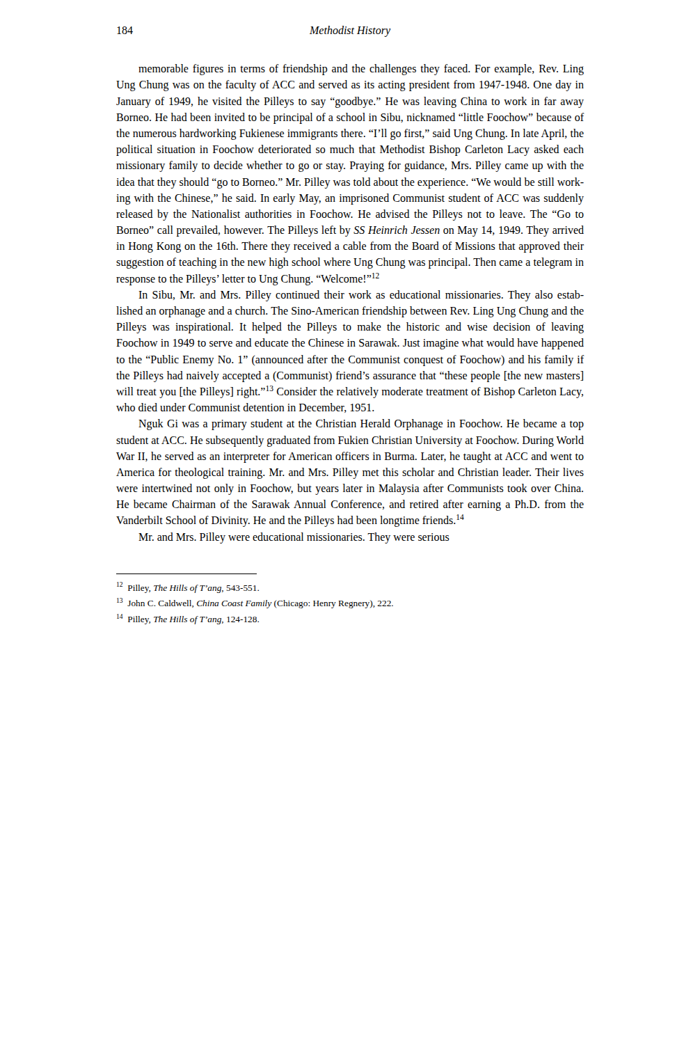184 Methodist History
memorable figures in terms of friendship and the challenges they faced. For example, Rev. Ling Ung Chung was on the faculty of ACC and served as its acting president from 1947-1948. One day in January of 1949, he visited the Pilleys to say “goodbye.” He was leaving China to work in far away Borneo. He had been invited to be principal of a school in Sibu, nicknamed “little Foochow” because of the numerous hardworking Fukienese immigrants there. “I’ll go first,” said Ung Chung. In late April, the political situation in Foochow deteriorated so much that Methodist Bishop Carleton Lacy asked each missionary family to decide whether to go or stay. Praying for guidance, Mrs. Pilley came up with the idea that they should “go to Borneo.” Mr. Pilley was told about the experience. “We would be still working with the Chinese,” he said. In early May, an imprisoned Communist student of ACC was suddenly released by the Nationalist authorities in Foochow. He advised the Pilleys not to leave. The “Go to Borneo” call prevailed, however. The Pilleys left by SS Heinrich Jessen on May 14, 1949. They arrived in Hong Kong on the 16th. There they received a cable from the Board of Missions that approved their suggestion of teaching in the new high school where Ung Chung was principal. Then came a telegram in response to the Pilleys’ letter to Ung Chung. “Welcome!”12
In Sibu, Mr. and Mrs. Pilley continued their work as educational missionaries. They also established an orphanage and a church. The Sino-American friendship between Rev. Ling Ung Chung and the Pilleys was inspirational. It helped the Pilleys to make the historic and wise decision of leaving Foochow in 1949 to serve and educate the Chinese in Sarawak. Just imagine what would have happened to the “Public Enemy No. 1” (announced after the Communist conquest of Foochow) and his family if the Pilleys had naively accepted a (Communist) friend’s assurance that “these people [the new masters] will treat you [the Pilleys] right.”13 Consider the relatively moderate treatment of Bishop Carleton Lacy, who died under Communist detention in December, 1951.
Nguk Gi was a primary student at the Christian Herald Orphanage in Foochow. He became a top student at ACC. He subsequently graduated from Fukien Christian University at Foochow. During World War II, he served as an interpreter for American officers in Burma. Later, he taught at ACC and went to America for theological training. Mr. and Mrs. Pilley met this scholar and Christian leader. Their lives were intertwined not only in Foochow, but years later in Malaysia after Communists took over China. He became Chairman of the Sarawak Annual Conference, and retired after earning a Ph.D. from the Vanderbilt School of Divinity. He and the Pilleys had been longtime friends.14
Mr. and Mrs. Pilley were educational missionaries. They were serious
12 Pilley, The Hills of T’ang, 543-551.
13 John C. Caldwell, China Coast Family (Chicago: Henry Regnery), 222.
14 Pilley, The Hills of T’ang, 124-128.